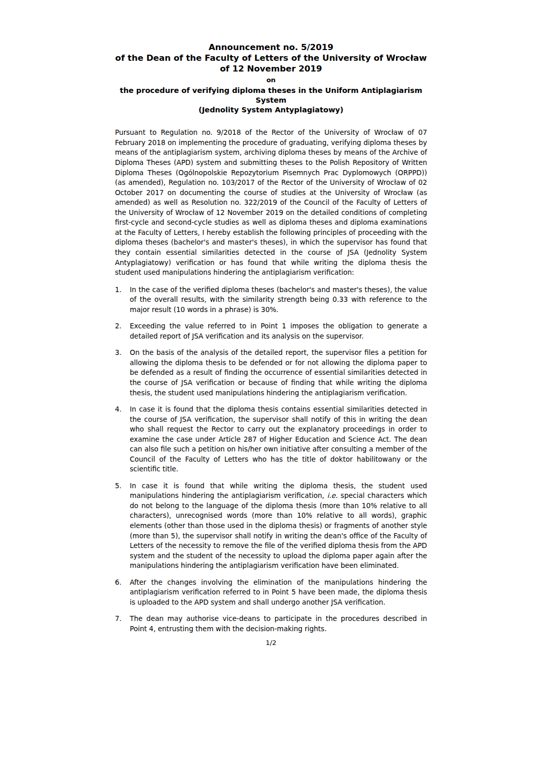Announcement no. 5/2019
of the Dean of the Faculty of Letters of the University of Wrocław
of 12 November 2019
on
the procedure of verifying diploma theses in the Uniform Antiplagiarism System
(Jednolity System Antyplagiatowy)
Pursuant to Regulation no. 9/2018 of the Rector of the University of Wrocław of 07 February 2018 on implementing the procedure of graduating, verifying diploma theses by means of the antiplagiarism system, archiving diploma theses by means of the Archive of Diploma Theses (APD) system and submitting theses to the Polish Repository of Written Diploma Theses (Ogólnopolskie Repozytorium Pisemnych Prac Dyplomowych (ORPPD)) (as amended), Regulation no. 103/2017 of the Rector of the University of Wrocław of 02 October 2017 on documenting the course of studies at the University of Wrocław (as amended) as well as Resolution no. 322/2019 of the Council of the Faculty of Letters of the University of Wrocław of 12 November 2019 on the detailed conditions of completing first-cycle and second-cycle studies as well as diploma theses and diploma examinations at the Faculty of Letters, I hereby establish the following principles of proceeding with the diploma theses (bachelor's and master's theses), in which the supervisor has found that they contain essential similarities detected in the course of JSA (Jednolity System Antyplagiatowy) verification or has found that while writing the diploma thesis the student used manipulations hindering the antiplagiarism verification:
In the case of the verified diploma theses (bachelor's and master's theses), the value of the overall results, with the similarity strength being 0.33 with reference to the major result (10 words in a phrase) is 30%.
Exceeding the value referred to in Point 1 imposes the obligation to generate a detailed report of JSA verification and its analysis on the supervisor.
On the basis of the analysis of the detailed report, the supervisor files a petition for allowing the diploma thesis to be defended or for not allowing the diploma paper to be defended as a result of finding the occurrence of essential similarities detected in the course of JSA verification or because of finding that while writing the diploma thesis, the student used manipulations hindering the antiplagiarism verification.
In case it is found that the diploma thesis contains essential similarities detected in the course of JSA verification, the supervisor shall notify of this in writing the dean who shall request the Rector to carry out the explanatory proceedings in order to examine the case under Article 287 of Higher Education and Science Act. The dean can also file such a petition on his/her own initiative after consulting a member of the Council of the Faculty of Letters who has the title of doktor habilitowany or the scientific title.
In case it is found that while writing the diploma thesis, the student used manipulations hindering the antiplagiarism verification, i.e. special characters which do not belong to the language of the diploma thesis (more than 10% relative to all characters), unrecognised words (more than 10% relative to all words), graphic elements (other than those used in the diploma thesis) or fragments of another style (more than 5), the supervisor shall notify in writing the dean's office of the Faculty of Letters of the necessity to remove the file of the verified diploma thesis from the APD system and the student of the necessity to upload the diploma paper again after the manipulations hindering the antiplagiarism verification have been eliminated.
After the changes involving the elimination of the manipulations hindering the antiplagiarism verification referred to in Point 5 have been made, the diploma thesis is uploaded to the APD system and shall undergo another JSA verification.
The dean may authorise vice-deans to participate in the procedures described in Point 4, entrusting them with the decision-making rights.
1/2